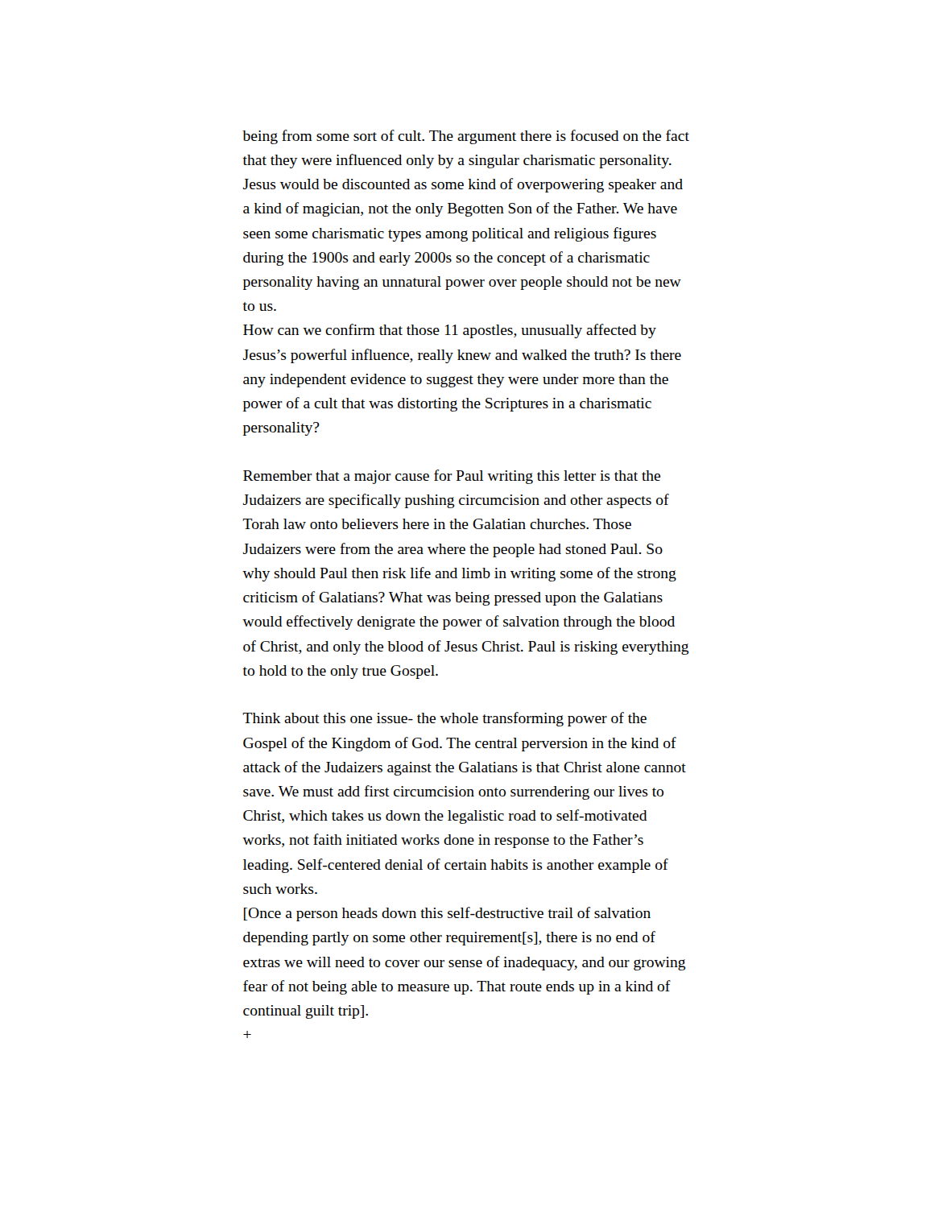being from some sort of cult. The argument there is focused on the fact that they were influenced only by a singular charismatic personality. Jesus would be discounted as some kind of overpowering speaker and a kind of magician, not the only Begotten Son of the Father. We have seen some charismatic types among political and religious figures during the 1900s and early 2000s so the concept of a charismatic personality having an unnatural power over people should not be new to us.
How can we confirm that those 11 apostles, unusually affected by Jesus’s powerful influence, really knew and walked the truth? Is there any independent evidence to suggest they were under more than the power of a cult that was distorting the Scriptures in a charismatic personality?
Remember that a major cause for Paul writing this letter is that the Judaizers are specifically pushing circumcision and other aspects of Torah law onto believers here in the Galatian churches. Those Judaizers were from the area where the people had stoned Paul. So why should Paul then risk life and limb in writing some of the strong criticism of Galatians? What was being pressed upon the Galatians would effectively denigrate the power of salvation through the blood of Christ, and only the blood of Jesus Christ. Paul is risking everything to hold to the only true Gospel.
Think about this one issue- the whole transforming power of the Gospel of the Kingdom of God. The central perversion in the kind of attack of the Judaizers against the Galatians is that Christ alone cannot save. We must add first circumcision onto surrendering our lives to Christ, which takes us down the legalistic road to self-motivated works, not faith initiated works done in response to the Father’s leading. Self-centered denial of certain habits is another example of such works.
[Once a person heads down this self-destructive trail of salvation depending partly on some other requirement[s], there is no end of extras we will need to cover our sense of inadequacy, and our growing fear of not being able to measure up. That route ends up in a kind of continual guilt trip].
+